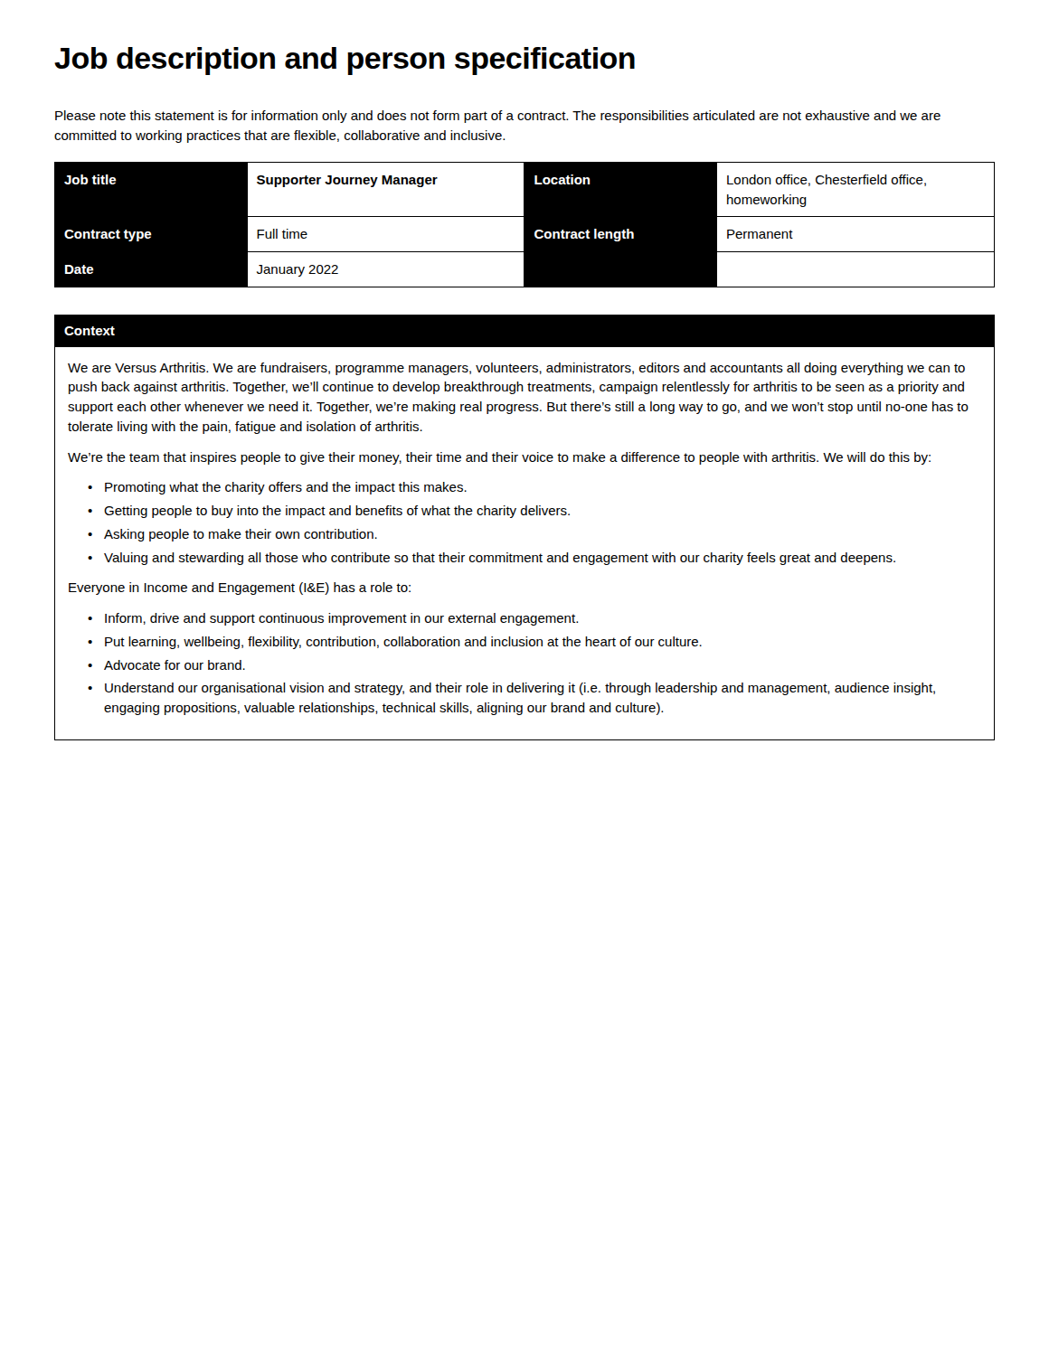Job description and person specification
Please note this statement is for information only and does not form part of a contract. The responsibilities articulated are not exhaustive and we are committed to working practices that are flexible, collaborative and inclusive.
| Job title | Supporter Journey Manager | Location | London office, Chesterfield office, homeworking |
| Contract type | Full time | Contract length | Permanent |
| Date | January 2022 | | |
| Context |
| --- |
| We are Versus Arthritis. We are fundraisers, programme managers, volunteers, administrators, editors and accountants all doing everything we can to push back against arthritis. Together, we’ll continue to develop breakthrough treatments, campaign relentlessly for arthritis to be seen as a priority and support each other whenever we need it. Together, we’re making real progress. But there’s still a long way to go, and we won’t stop until no-one has to tolerate living with the pain, fatigue and isolation of arthritis. We’re the team that inspires people to give their money, their time and their voice to make a difference to people with arthritis. We will do this by: Promoting what the charity offers and the impact this makes. Getting people to buy into the impact and benefits of what the charity delivers. Asking people to make their own contribution. Valuing and stewarding all those who contribute so that their commitment and engagement with our charity feels great and deepens. Everyone in Income and Engagement (I&E) has a role to: Inform, drive and support continuous improvement in our external engagement. Put learning, wellbeing, flexibility, contribution, collaboration and inclusion at the heart of our culture. Advocate for our brand. Understand our organisational vision and strategy, and their role in delivering it (i.e. through leadership and management, audience insight, engaging propositions, valuable relationships, technical skills, aligning our brand and culture). |